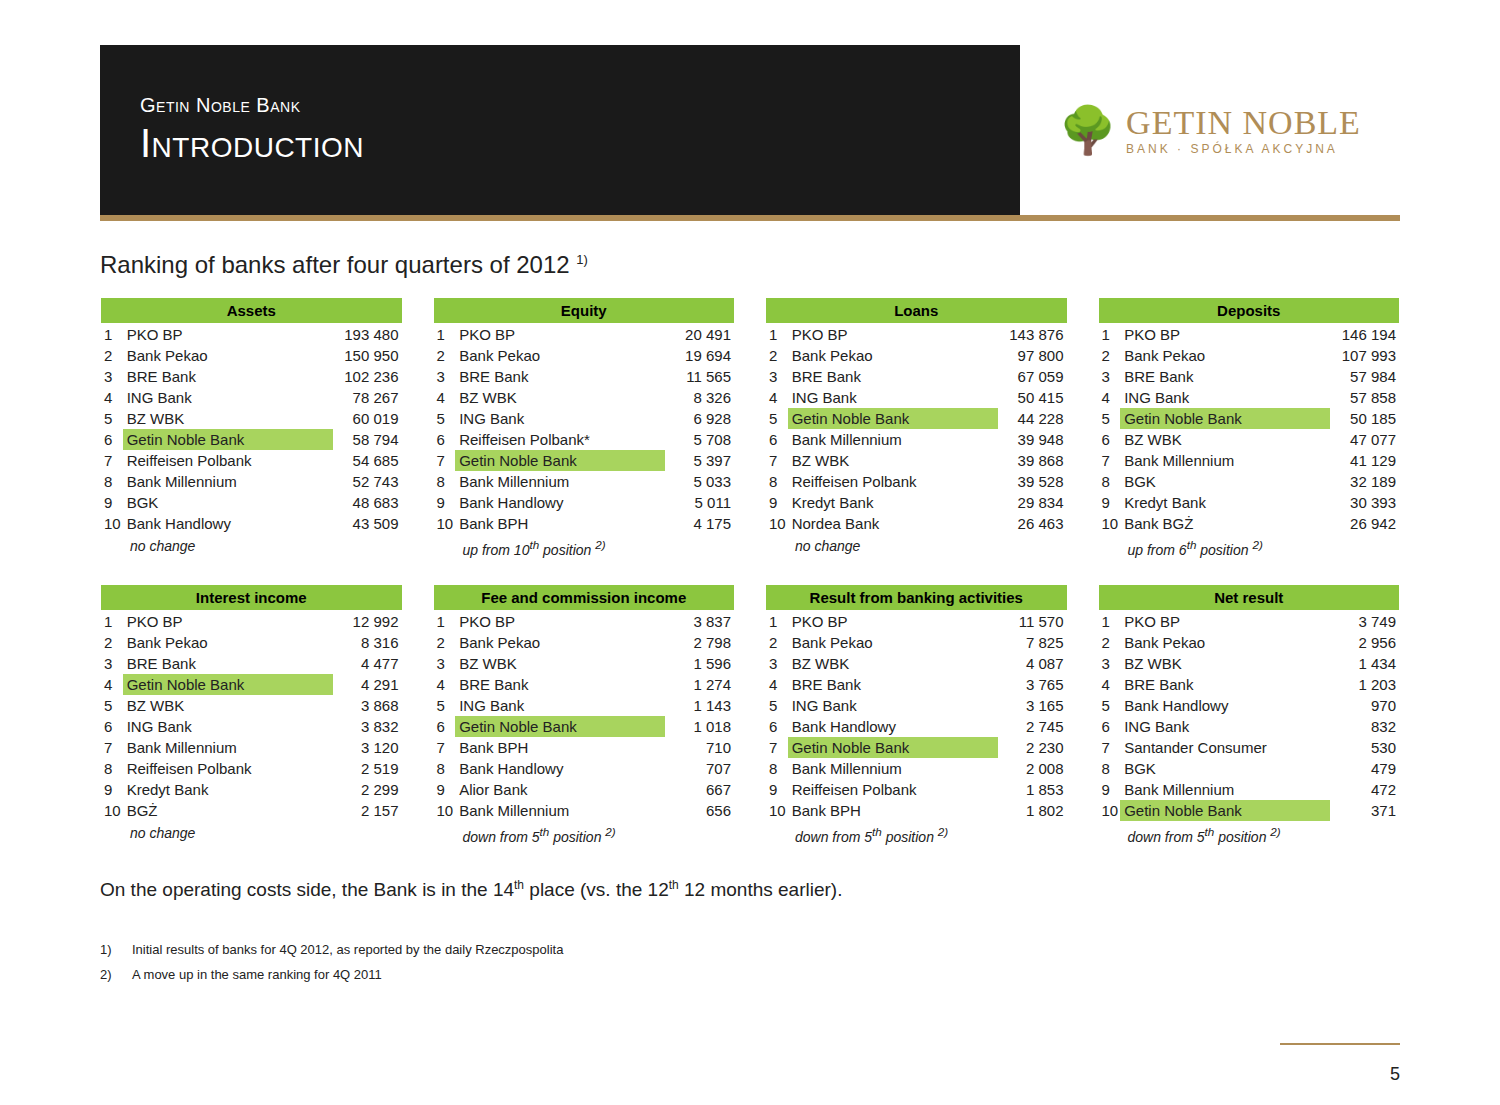Getin Noble Bank
Introduction
🌳
GETIN NOBLE
BANK · SPÓŁKA AKCYJNA
Ranking of banks after four quarters of 2012 1)
Assets
| 1 | PKO BP | 193 480 |
| 2 | Bank Pekao | 150 950 |
| 3 | BRE Bank | 102 236 |
| 4 | ING Bank | 78 267 |
| 5 | BZ WBK | 60 019 |
| 6 | Getin Noble Bank | 58 794 |
| 7 | Reiffeisen Polbank | 54 685 |
| 8 | Bank Millennium | 52 743 |
| 9 | BGK | 48 683 |
| 10 | Bank Handlowy | 43 509 |
no change
Equity
| 1 | PKO BP | 20 491 |
| 2 | Bank Pekao | 19 694 |
| 3 | BRE Bank | 11 565 |
| 4 | BZ WBK | 8 326 |
| 5 | ING Bank | 6 928 |
| 6 | Reiffeisen Polbank* | 5 708 |
| 7 | Getin Noble Bank | 5 397 |
| 8 | Bank Millennium | 5 033 |
| 9 | Bank Handlowy | 5 011 |
| 10 | Bank BPH | 4 175 |
up from 10th position 2)
Loans
| 1 | PKO BP | 143 876 |
| 2 | Bank Pekao | 97 800 |
| 3 | BRE Bank | 67 059 |
| 4 | ING Bank | 50 415 |
| 5 | Getin Noble Bank | 44 228 |
| 6 | Bank Millennium | 39 948 |
| 7 | BZ WBK | 39 868 |
| 8 | Reiffeisen Polbank | 39 528 |
| 9 | Kredyt Bank | 29 834 |
| 10 | Nordea Bank | 26 463 |
no change
Deposits
| 1 | PKO BP | 146 194 |
| 2 | Bank Pekao | 107 993 |
| 3 | BRE Bank | 57 984 |
| 4 | ING Bank | 57 858 |
| 5 | Getin Noble Bank | 50 185 |
| 6 | BZ WBK | 47 077 |
| 7 | Bank Millennium | 41 129 |
| 8 | BGK | 32 189 |
| 9 | Kredyt Bank | 30 393 |
| 10 | Bank BGŻ | 26 942 |
up from 6th position 2)
Interest income
| 1 | PKO BP | 12 992 |
| 2 | Bank Pekao | 8 316 |
| 3 | BRE Bank | 4 477 |
| 4 | Getin Noble Bank | 4 291 |
| 5 | BZ WBK | 3 868 |
| 6 | ING Bank | 3 832 |
| 7 | Bank Millennium | 3 120 |
| 8 | Reiffeisen Polbank | 2 519 |
| 9 | Kredyt Bank | 2 299 |
| 10 | BGŻ | 2 157 |
no change
Fee and commission income
| 1 | PKO BP | 3 837 |
| 2 | Bank Pekao | 2 798 |
| 3 | BZ WBK | 1 596 |
| 4 | BRE Bank | 1 274 |
| 5 | ING Bank | 1 143 |
| 6 | Getin Noble Bank | 1 018 |
| 7 | Bank BPH | 710 |
| 8 | Bank Handlowy | 707 |
| 9 | Alior Bank | 667 |
| 10 | Bank Millennium | 656 |
down from 5th position 2)
Result from banking activities
| 1 | PKO BP | 11 570 |
| 2 | Bank Pekao | 7 825 |
| 3 | BZ WBK | 4 087 |
| 4 | BRE Bank | 3 765 |
| 5 | ING Bank | 3 165 |
| 6 | Bank Handlowy | 2 745 |
| 7 | Getin Noble Bank | 2 230 |
| 8 | Bank Millennium | 2 008 |
| 9 | Reiffeisen Polbank | 1 853 |
| 10 | Bank BPH | 1 802 |
down from 5th position 2)
Net result
| 1 | PKO BP | 3 749 |
| 2 | Bank Pekao | 2 956 |
| 3 | BZ WBK | 1 434 |
| 4 | BRE Bank | 1 203 |
| 5 | Bank Handlowy | 970 |
| 6 | ING Bank | 832 |
| 7 | Santander Consumer | 530 |
| 8 | BGK | 479 |
| 9 | Bank Millennium | 472 |
| 10 | Getin Noble Bank | 371 |
down from 5th position 2)
On the operating costs side, the Bank is in the 14th place (vs. the 12th 12 months earlier).
1) Initial results of banks for 4Q 2012, as reported by the daily Rzeczpospolita
2) A move up in the same ranking for 4Q 2011
5